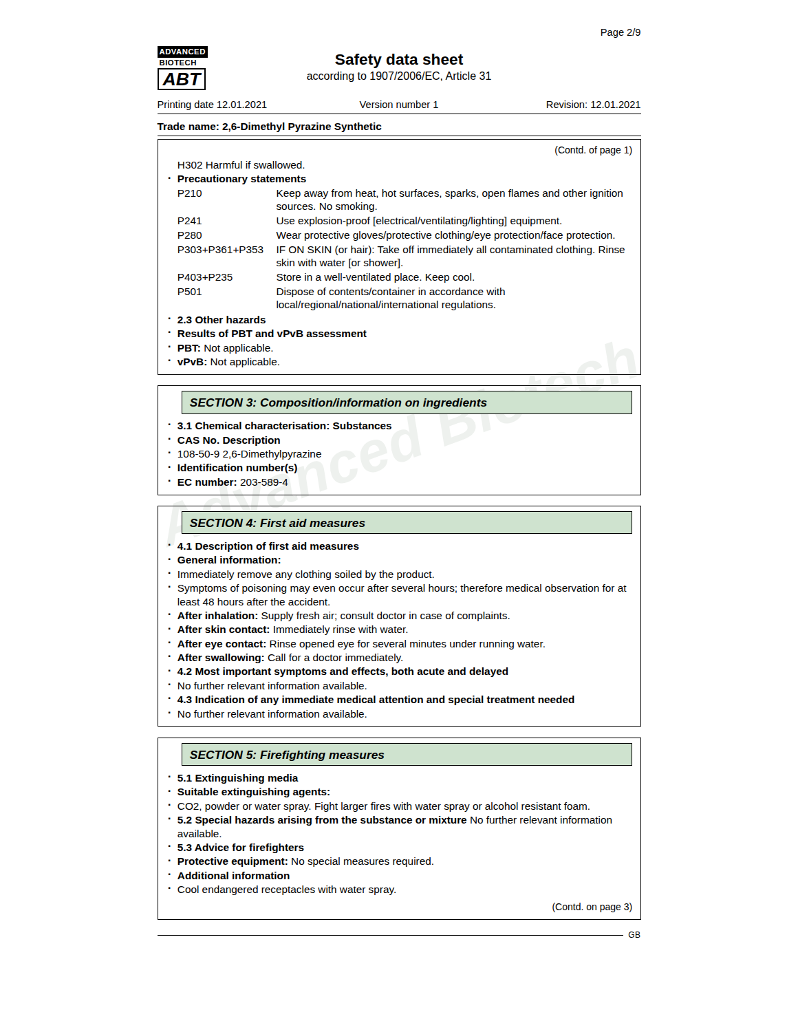Advanced Biotech
Page 2/9
ADVANCED
BIOTECH
ABT
Safety data sheet
according to 1907/2006/EC, Article 31
Printing date 12.01.2021
Version number 1
Revision: 12.01.2021
Trade name: 2,6-Dimethyl Pyrazine Synthetic
(Contd. of page 1)
H302 Harmful if swallowed.
Precautionary statements
| P210 | Keep away from heat, hot surfaces, sparks, open flames and other ignition sources. No smoking. |
| P241 | Use explosion-proof [electrical/ventilating/lighting] equipment. |
| P280 | Wear protective gloves/protective clothing/eye protection/face protection. |
| P303+P361+P353 | IF ON SKIN (or hair): Take off immediately all contaminated clothing. Rinse skin with water [or shower]. |
| P403+P235 | Store in a well-ventilated place. Keep cool. |
| P501 | Dispose of contents/container in accordance with local/regional/national/international regulations. |
2.3 Other hazards
Results of PBT and vPvB assessment
PBT: Not applicable.
vPvB: Not applicable.
SECTION 3: Composition/information on ingredients
3.1 Chemical characterisation: Substances
CAS No. Description
108-50-9 2,6-Dimethylpyrazine
Identification number(s)
EC number: 203-589-4
SECTION 4: First aid measures
4.1 Description of first aid measures
General information:
Immediately remove any clothing soiled by the product.
Symptoms of poisoning may even occur after several hours; therefore medical observation for at least 48 hours after the accident.
After inhalation: Supply fresh air; consult doctor in case of complaints.
After skin contact: Immediately rinse with water.
After eye contact: Rinse opened eye for several minutes under running water.
After swallowing: Call for a doctor immediately.
4.2 Most important symptoms and effects, both acute and delayed
No further relevant information available.
4.3 Indication of any immediate medical attention and special treatment needed
No further relevant information available.
SECTION 5: Firefighting measures
5.1 Extinguishing media
Suitable extinguishing agents:
CO2, powder or water spray. Fight larger fires with water spray or alcohol resistant foam.
5.2 Special hazards arising from the substance or mixture No further relevant information available.
5.3 Advice for firefighters
Protective equipment: No special measures required.
Additional information
Cool endangered receptacles with water spray.
(Contd. on page 3)
GB